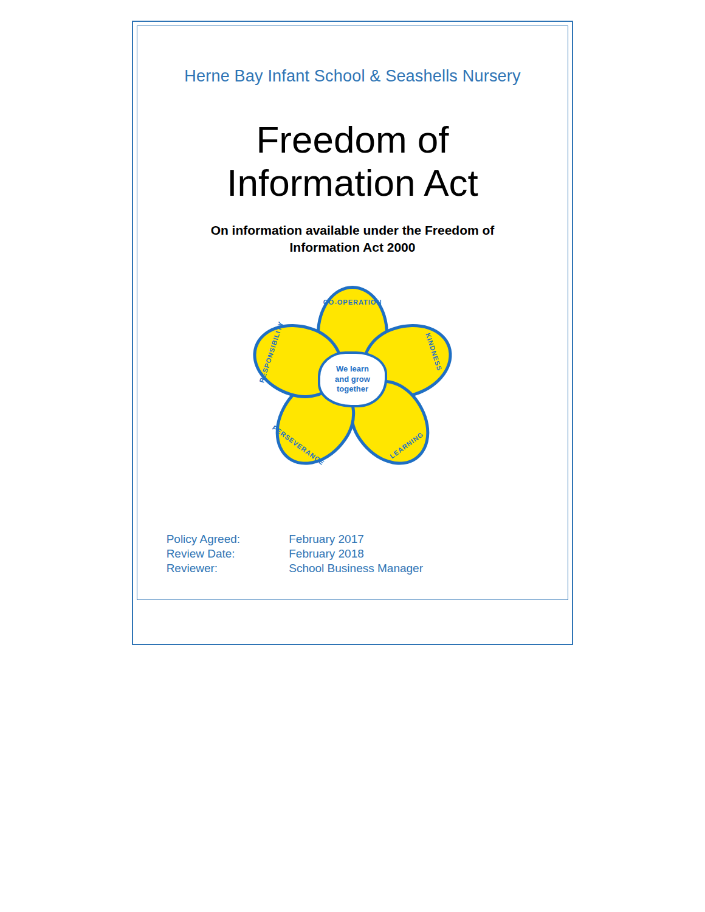Herne Bay Infant School & Seashells Nursery
Freedom of Information Act
On information available under the Freedom of Information Act 2000
CO-OPERATION
KINDNESS
LEARNING
PERSEVERANCE
RESPONSIBILITY
We learn
and grow
together
| Policy Agreed: | February 2017 |
| Review Date: | February 2018 |
| Reviewer: | School Business Manager |